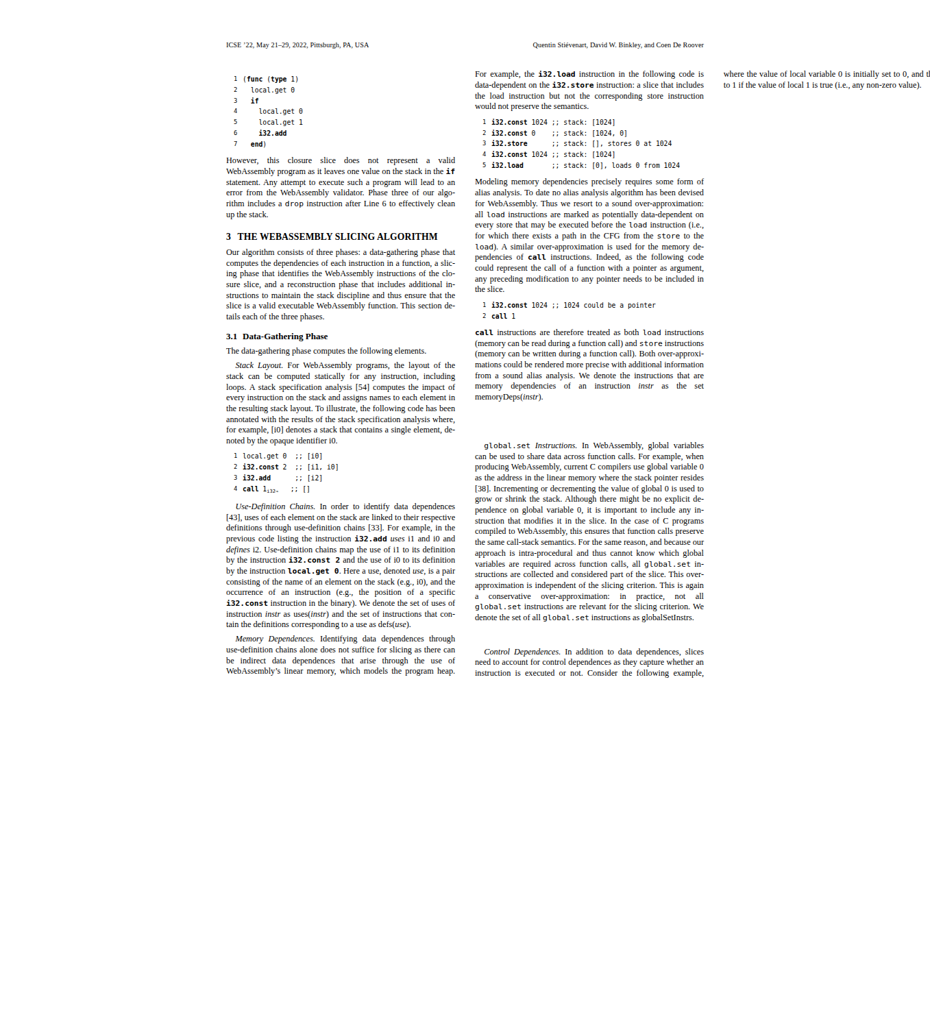ICSE ’22, May 21–29, 2022, Pittsburgh, PA, USA
Quentin Stiévenart, David W. Binkley, and Coen De Roover
| 1 | ( func ( type 1) |
| 2 | local.get 0 |
| 3 | if |
| 4 | local.get 0 |
| 5 | local.get 1 |
| 6 | i32.add |
| 7 | end ) |
However, this closure slice does not represent a valid WebAssembly program as it leaves one value on the stack in the if statement. Any attempt to execute such a program will lead to an error from the WebAssembly validator. Phase three of our algorithm includes a drop instruction after Line 6 to effectively clean up the stack.
3 THE WEBASSEMBLY SLICING ALGORITHM
Our algorithm consists of three phases: a data-gathering phase that computes the dependencies of each instruction in a function, a slicing phase that identifies the WebAssembly instructions of the closure slice, and a reconstruction phase that includes additional instructions to maintain the stack discipline and thus ensure that the slice is a valid executable WebAssembly function. This section details each of the three phases.
3.1 Data-Gathering Phase
The data-gathering phase computes the following elements.
Stack Layout. For WebAssembly programs, the layout of the stack can be computed statically for any instruction, including loops. A stack specification analysis [54] computes the impact of every instruction on the stack and assigns names to each element in the resulting stack layout. To illustrate, the following code has been annotated with the results of the stack specification analysis where, for example, [i0] denotes a stack that contains a single element, denoted by the opaque identifier i0.
| 1 | local.get 0 ;; [i0] |
| 2 | i32.const 2 ;; [i1, i0] |
| 3 | i32.add ;; [i2] |
| 4 | call 1 i32→ ;; [] |
Use-Definition Chains. In order to identify data dependences [43], uses of each element on the stack are linked to their respective definitions through use-definition chains [33]. For example, in the previous code listing the instruction i32.add uses i1 and i0 and defines i2. Use-definition chains map the use of i1 to its definition by the instruction i32.const 2 and the use of i0 to its definition by the instruction local.get 0. Here a use, denoted use, is a pair consisting of the name of an element on the stack (e.g., i0), and the occurrence of an instruction (e.g., the position of a specific i32.const instruction in the binary). We denote the set of uses of instruction instr as uses(instr) and the set of instructions that contain the definitions corresponding to a use as defs(use).
Memory Dependences. Identifying data dependences through use-definition chains alone does not suffice for slicing as there can be indirect data dependences that arise through the use of WebAssembly’s linear memory, which models the program heap. For example, the i32.load instruction in the following code is data-dependent on the i32.store instruction: a slice that includes the load instruction but not the corresponding store instruction would not preserve the semantics.
| 1 | i32.const 1024 ;; stack: [1024] |
| 2 | i32.const 0 ;; stack: [1024, 0] |
| 3 | i32.store ;; stack: [], stores 0 at 1024 |
| 4 | i32.const 1024 ;; stack: [1024] |
| 5 | i32.load ;; stack: [0], loads 0 from 1024 |
Modeling memory dependencies precisely requires some form of alias analysis. To date no alias analysis algorithm has been devised for WebAssembly. Thus we resort to a sound over-approximation: all load instructions are marked as potentially data-dependent on every store that may be executed before the load instruction (i.e., for which there exists a path in the CFG from the store to the load). A similar over-approximation is used for the memory dependencies of call instructions. Indeed, as the following code could represent the call of a function with a pointer as argument, any preceding modification to any pointer needs to be included in the slice.
| 1 | i32.const 1024 ;; 1024 could be a pointer |
| 2 | call 1 |
call instructions are therefore treated as both load instructions (memory can be read during a function call) and store instructions (memory can be written during a function call). Both over-approximations could be rendered more precise with additional information from a sound alias analysis. We denote the instructions that are memory dependencies of an instruction instr as the set memoryDeps(instr).
global.set Instructions. In WebAssembly, global variables can be used to share data across function calls. For example, when producing WebAssembly, current C compilers use global variable 0 as the address in the linear memory where the stack pointer resides [38]. Incrementing or decrementing the value of global 0 is used to grow or shrink the stack. Although there might be no explicit dependence on global variable 0, it is important to include any instruction that modifies it in the slice. In the case of C programs compiled to WebAssembly, this ensures that function calls preserve the same call-stack semantics. For the same reason, and because our approach is intra-procedural and thus cannot know which global variables are required across function calls, all global.set instructions are collected and considered part of the slice. This over-approximation is independent of the slicing criterion. This is again a conservative over-approximation: in practice, not all global.set instructions are relevant for the slicing criterion. We denote the set of all global.set instructions as globalSetInstrs.
Control Dependences. In addition to data dependences, slices need to account for control dependences as they capture whether an instruction is executed or not. Consider the following example, where the value of local variable 0 is initially set to 0, and then set to 1 if the value of local 1 is true (i.e., any non-zero value).